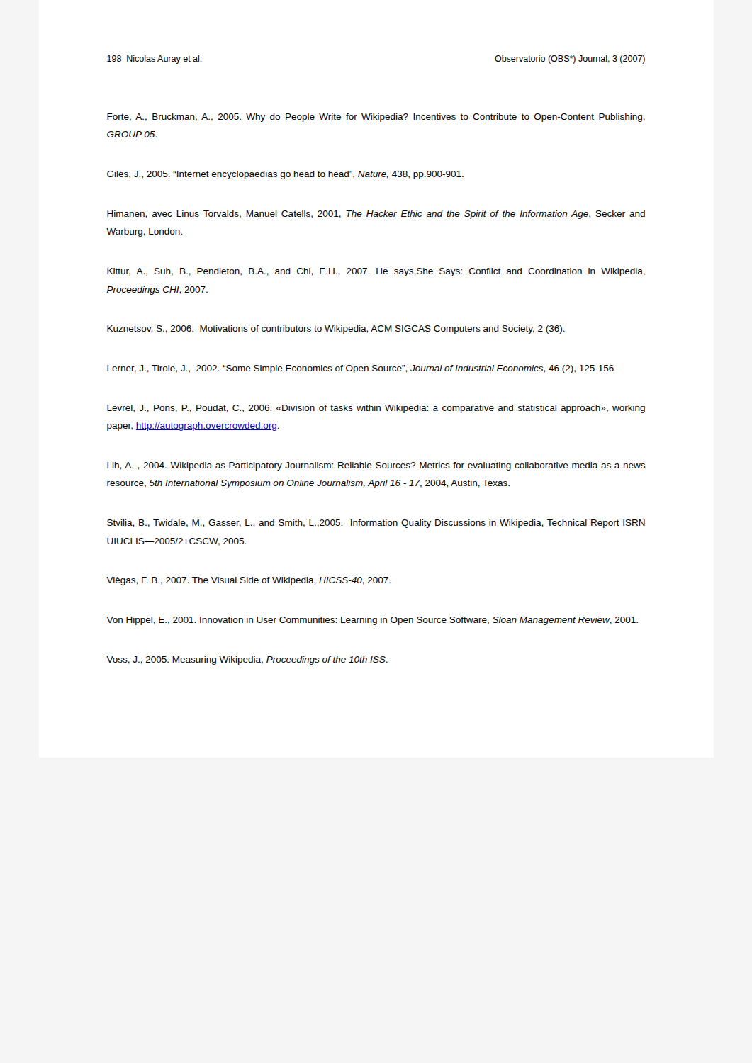198 Nicolas Auray et al. Observatorio (OBS*) Journal, 3 (2007)
Forte, A., Bruckman, A., 2005. Why do People Write for Wikipedia? Incentives to Contribute to Open-Content Publishing, GROUP 05.
Giles, J., 2005. “Internet encyclopaedias go head to head”, Nature, 438, pp.900-901.
Himanen, avec Linus Torvalds, Manuel Catells, 2001, The Hacker Ethic and the Spirit of the Information Age, Secker and Warburg, London.
Kittur, A., Suh, B., Pendleton, B.A., and Chi, E.H., 2007. He says,She Says: Conflict and Coordination in Wikipedia, Proceedings CHI, 2007.
Kuznetsov, S., 2006. Motivations of contributors to Wikipedia, ACM SIGCAS Computers and Society, 2 (36).
Lerner, J., Tirole, J., 2002. “Some Simple Economics of Open Source”, Journal of Industrial Economics, 46 (2), 125-156
Levrel, J., Pons, P., Poudat, C., 2006. «Division of tasks within Wikipedia: a comparative and statistical approach», working paper, http://autograph.overcrowded.org.
Lih, A. , 2004. Wikipedia as Participatory Journalism: Reliable Sources? Metrics for evaluating collaborative media as a news resource, 5th International Symposium on Online Journalism, April 16 - 17, 2004, Austin, Texas.
Stvilia, B., Twidale, M., Gasser, L., and Smith, L.,2005. Information Quality Discussions in Wikipedia, Technical Report ISRN UIUCLIS—2005/2+CSCW, 2005.
Viègas, F. B., 2007. The Visual Side of Wikipedia, HICSS-40, 2007.
Von Hippel, E., 2001. Innovation in User Communities: Learning in Open Source Software, Sloan Management Review, 2001.
Voss, J., 2005. Measuring Wikipedia, Proceedings of the 10th ISS.